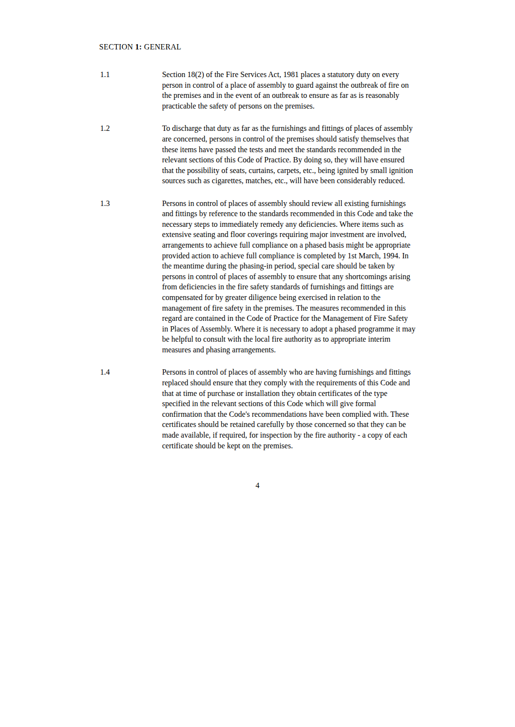SECTION 1: GENERAL
1.1
Section 18(2) of the Fire Services Act, 1981 places a statutory duty on every person in control of a place of assembly to guard against the outbreak of fire on the premises and in the event of an outbreak to ensure as far as is reasonably practicable the safety of persons on the premises.
1.2
To discharge that duty as far as the furnishings and fittings of places of assembly are concerned, persons in control of the premises should satisfy themselves that these items have passed the tests and meet the standards recommended in the relevant sections of this Code of Practice. By doing so, they will have ensured that the possibility of seats, curtains, carpets, etc., being ignited by small ignition sources such as cigarettes, matches, etc., will have been considerably reduced.
1.3
Persons in control of places of assembly should review all existing furnishings and fittings by reference to the standards recommended in this Code and take the necessary steps to immediately remedy any deficiencies. Where items such as extensive seating and floor coverings requiring major investment are involved, arrangements to achieve full compliance on a phased basis might be appropriate provided action to achieve full compliance is completed by 1st March, 1994. In the meantime during the phasing-in period, special care should be taken by persons in control of places of assembly to ensure that any shortcomings arising from deficiencies in the fire safety standards of furnishings and fittings are compensated for by greater diligence being exercised in relation to the management of fire safety in the premises. The measures recommended in this regard are contained in the Code of Practice for the Management of Fire Safety in Places of Assembly. Where it is necessary to adopt a phased programme it may be helpful to consult with the local fire authority as to appropriate interim measures and phasing arrangements.
1.4
Persons in control of places of assembly who are having furnishings and fittings replaced should ensure that they comply with the requirements of this Code and that at time of purchase or installation they obtain certificates of the type specified in the relevant sections of this Code which will give formal confirmation that the Code's recommendations have been complied with. These certificates should be retained carefully by those concerned so that they can be made available, if required, for inspection by the fire authority - a copy of each certificate should be kept on the premises.
4